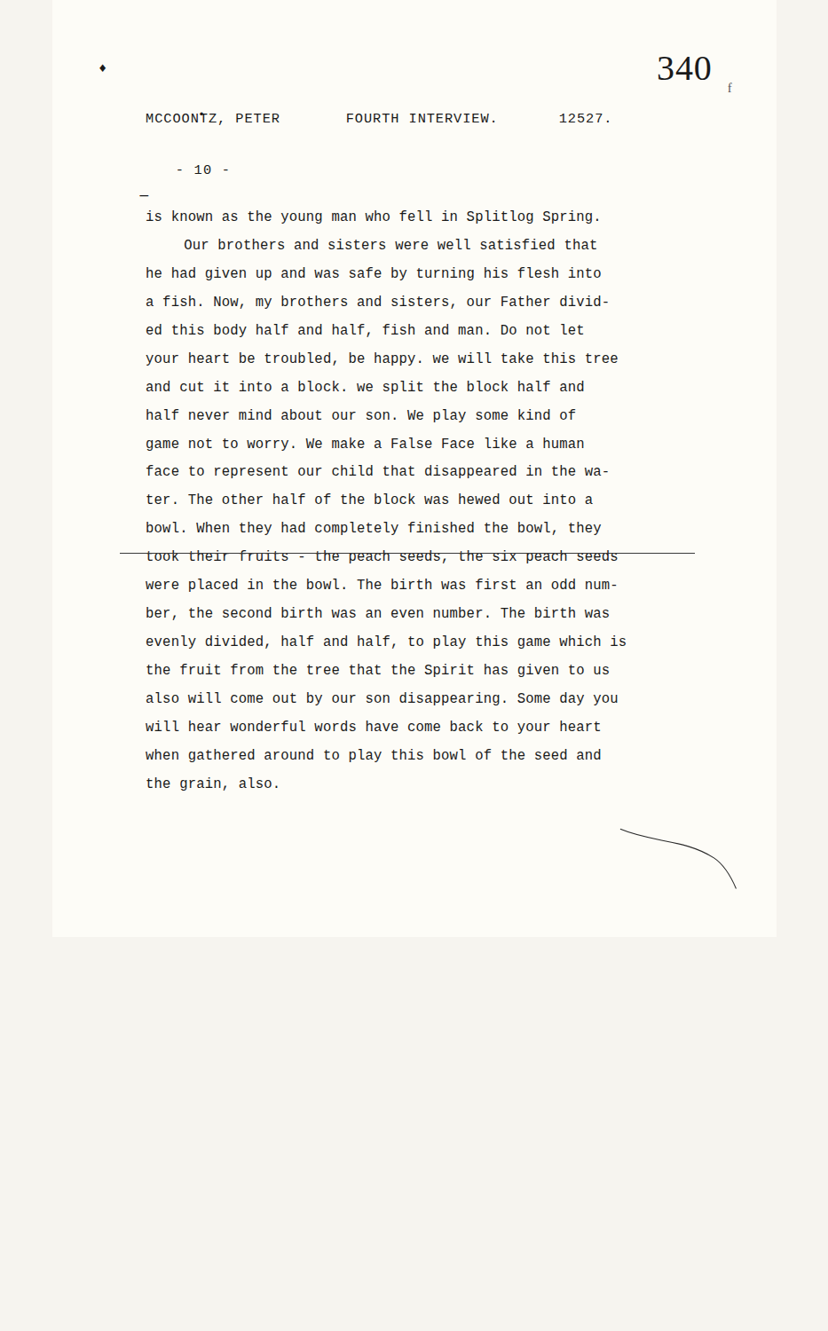♦
340
f
MCCOONTZ, PETER•
FOURTH INTERVIEW.
12527.
- 10 - —
is known as the young man who fell in Splitlog Spring.
Our brothers and sisters were well satisfied that
he had given up and was safe by turning his flesh into
a fish. Now, my brothers and sisters, our Father divid-
ed this body half and half, fish and man. Do not let
your heart be troubled, be happy. we will take this tree
and cut it into a block. we split the block half and
half never mind about our son. We play some kind of
game not to worry. We make a False Face like a human
face to represent our child that disappeared in the wa-
ter. The other half of the block was hewed out into a
bowl. When they had completely finished the bowl, they
took their fruits - the peach seeds, the six peach seeds
were placed in the bowl. The birth was first an odd num-
ber, the second birth was an even number. The birth was
evenly divided, half and half, to play this game which is
the fruit from the tree that the Spirit has given to us
also will come out by our son disappearing. Some day you
will hear wonderful words have come back to your heart
when gathered around to play this bowl of the seed and
the grain, also.